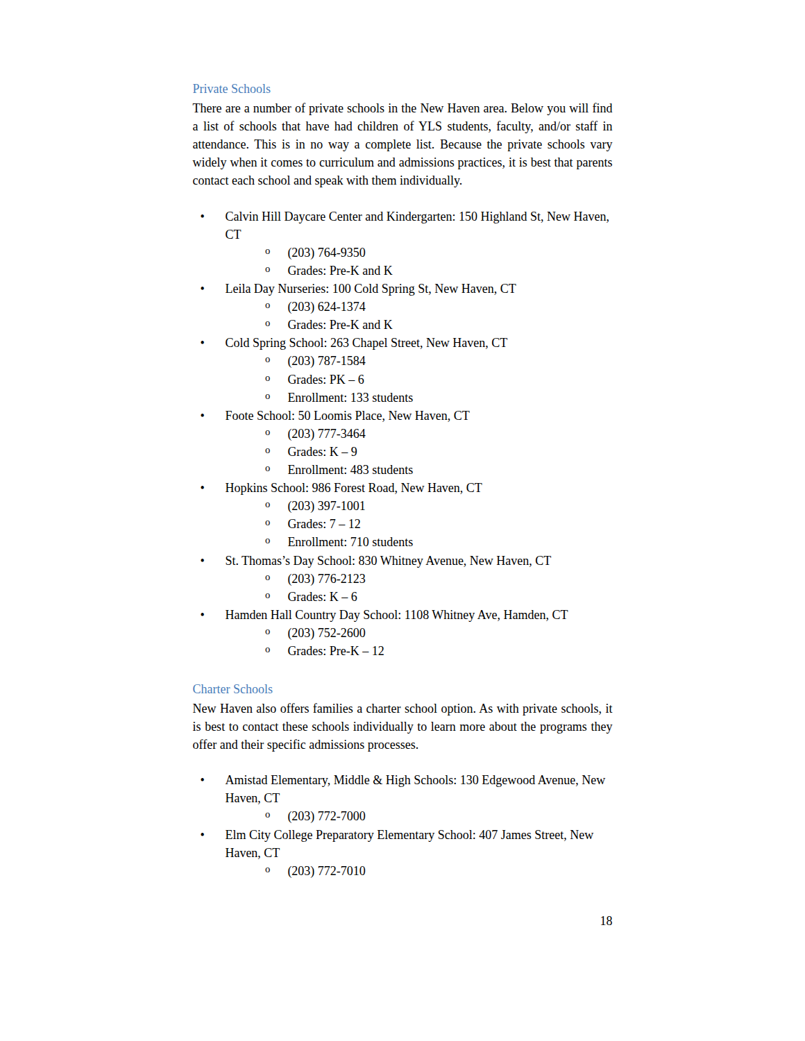Private Schools
There are a number of private schools in the New Haven area. Below you will find a list of schools that have had children of YLS students, faculty, and/or staff in attendance. This is in no way a complete list. Because the private schools vary widely when it comes to curriculum and admissions practices, it is best that parents contact each school and speak with them individually.
•Calvin Hill Daycare Center and Kindergarten: 150 Highland St, New Haven, CT
o(203) 764-9350
o Grades: Pre-K and K
•Leila Day Nurseries: 100 Cold Spring St, New Haven, CT
o(203) 624-1374
o Grades: Pre-K and K
•Cold Spring School: 263 Chapel Street, New Haven, CT
o(203) 787-1584
o Grades: PK – 6
o Enrollment: 133 students
•Foote School: 50 Loomis Place, New Haven, CT
o(203) 777-3464
o Grades: K – 9
o Enrollment: 483 students
•Hopkins School: 986 Forest Road, New Haven, CT
o(203) 397-1001
o Grades: 7 – 12
o Enrollment: 710 students
•St. Thomas’s Day School: 830 Whitney Avenue, New Haven, CT
o(203) 776-2123
o Grades: K – 6
•Hamden Hall Country Day School: 1108 Whitney Ave, Hamden, CT
o(203) 752-2600
o Grades: Pre-K – 12
Charter Schools
New Haven also offers families a charter school option. As with private schools, it is best to contact these schools individually to learn more about the programs they offer and their specific admissions processes.
•Amistad Elementary, Middle & High Schools: 130 Edgewood Avenue, New Haven, CT
o(203) 772-7000
•Elm City College Preparatory Elementary School: 407 James Street, New Haven, CT
o(203) 772-7010
18